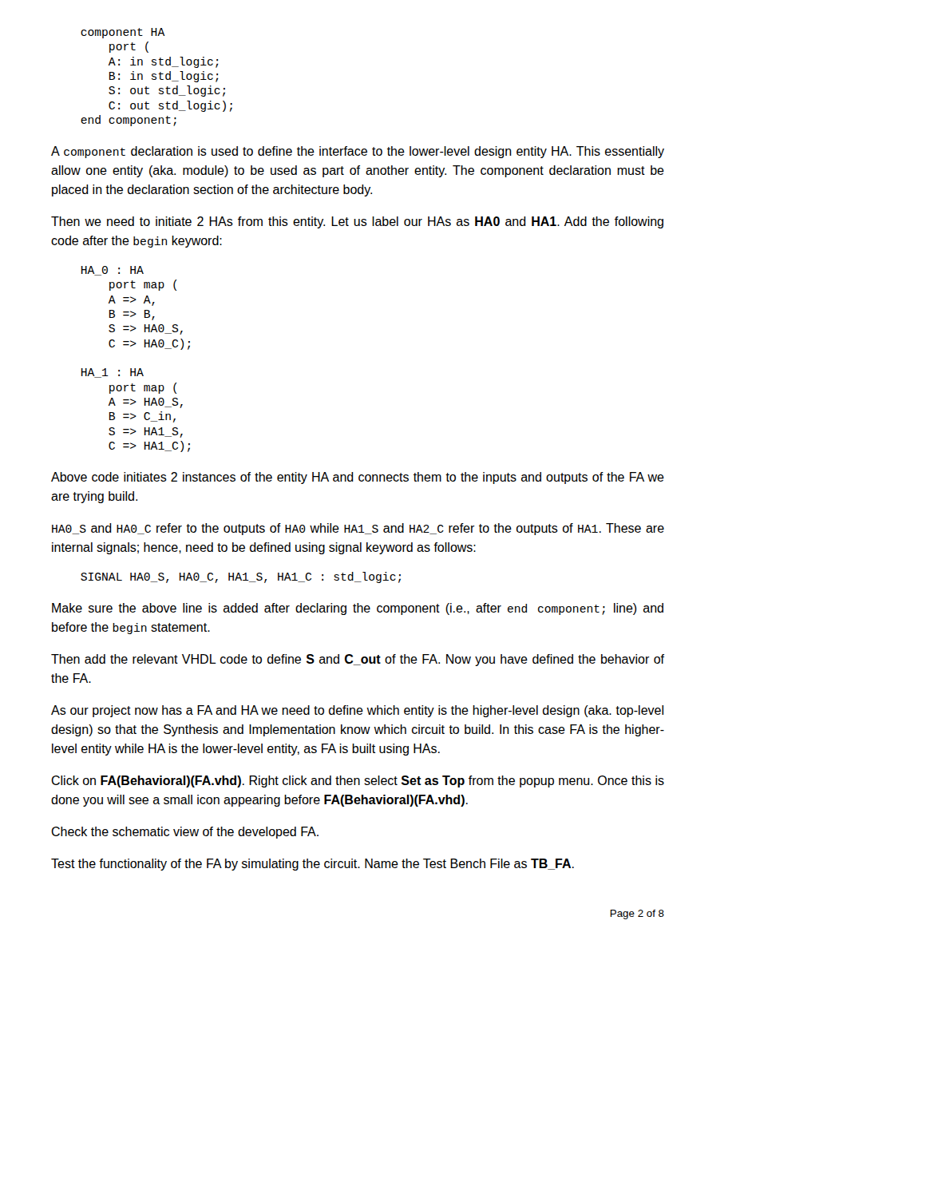component HA
    port (
    A: in std_logic;
    B: in std_logic;
    S: out std_logic;
    C: out std_logic);
end component;
A component declaration is used to define the interface to the lower-level design entity HA. This essentially allow one entity (aka. module) to be used as part of another entity. The component declaration must be placed in the declaration section of the architecture body.
Then we need to initiate 2 HAs from this entity. Let us label our HAs as HA0 and HA1. Add the following code after the begin keyword:
HA_0 : HA
    port map (
    A => A,
    B => B,
    S => HA0_S,
    C => HA0_C);

HA_1 : HA
    port map (
    A => HA0_S,
    B => C_in,
    S => HA1_S,
    C => HA1_C);
Above code initiates 2 instances of the entity HA and connects them to the inputs and outputs of the FA we are trying build.
HA0_S and HA0_C refer to the outputs of HA0 while HA1_S and HA2_C refer to the outputs of HA1. These are internal signals; hence, need to be defined using signal keyword as follows:
SIGNAL HA0_S, HA0_C, HA1_S, HA1_C : std_logic;
Make sure the above line is added after declaring the component (i.e., after end component; line) and before the begin statement.
Then add the relevant VHDL code to define S and C_out of the FA. Now you have defined the behavior of the FA.
As our project now has a FA and HA we need to define which entity is the higher-level design (aka. top-level design) so that the Synthesis and Implementation know which circuit to build. In this case FA is the higher-level entity while HA is the lower-level entity, as FA is built using HAs.
Click on FA(Behavioral)(FA.vhd). Right click and then select Set as Top from the popup menu. Once this is done you will see a small icon appearing before FA(Behavioral)(FA.vhd).
Check the schematic view of the developed FA.
Test the functionality of the FA by simulating the circuit. Name the Test Bench File as TB_FA.
Page 2 of 8